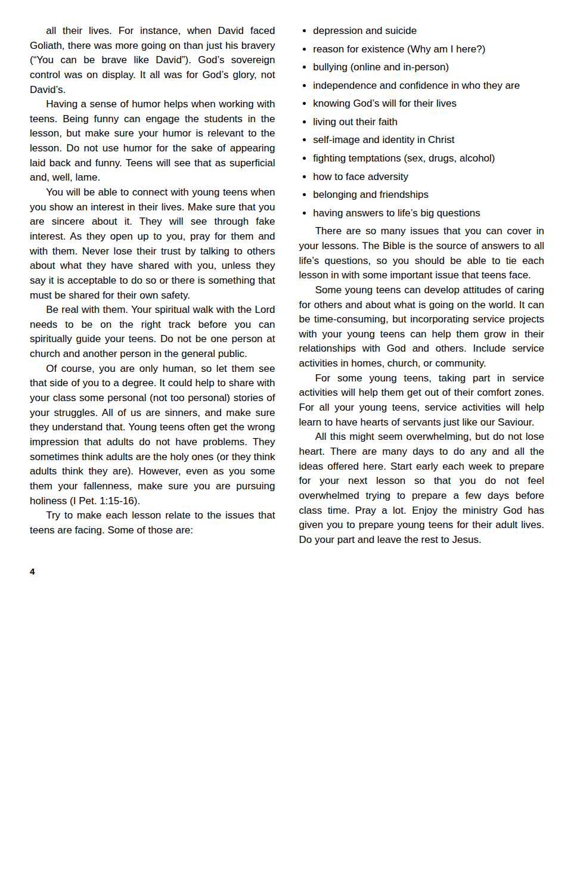all their lives. For instance, when David faced Goliath, there was more going on than just his bravery (“You can be brave like David”). God’s sovereign control was on display. It all was for God’s glory, not David’s.
Having a sense of humor helps when working with teens. Being funny can engage the students in the lesson, but make sure your humor is relevant to the lesson. Do not use humor for the sake of appearing laid back and funny. Teens will see that as superficial and, well, lame.
You will be able to connect with young teens when you show an interest in their lives. Make sure that you are sincere about it. They will see through fake interest. As they open up to you, pray for them and with them. Never lose their trust by talking to others about what they have shared with you, unless they say it is acceptable to do so or there is something that must be shared for their own safety.
Be real with them. Your spiritual walk with the Lord needs to be on the right track before you can spiritually guide your teens. Do not be one person at church and another person in the general public.
Of course, you are only human, so let them see that side of you to a degree. It could help to share with your class some personal (not too personal) stories of your struggles. All of us are sinners, and make sure they understand that. Young teens often get the wrong impression that adults do not have problems. They sometimes think adults are the holy ones (or they think adults think they are). However, even as you some them your fallenness, make sure you are pursuing holiness (I Pet. 1:15-16).
Try to make each lesson relate to the issues that teens are facing. Some of those are:
depression and suicide
reason for existence (Why am I here?)
bullying (online and in-person)
independence and confidence in who they are
knowing God’s will for their lives
living out their faith
self-image and identity in Christ
fighting temptations (sex, drugs, alcohol)
how to face adversity
belonging and friendships
having answers to life’s big questions
There are so many issues that you can cover in your lessons. The Bible is the source of answers to all life’s questions, so you should be able to tie each lesson in with some important issue that teens face.
Some young teens can develop attitudes of caring for others and about what is going on the world. It can be time-consuming, but incorporating service projects with your young teens can help them grow in their relationships with God and others. Include service activities in homes, church, or community.
For some young teens, taking part in service activities will help them get out of their comfort zones. For all your young teens, service activities will help learn to have hearts of servants just like our Saviour.
All this might seem overwhelming, but do not lose heart. There are many days to do any and all the ideas offered here. Start early each week to prepare for your next lesson so that you do not feel overwhelmed trying to prepare a few days before class time. Pray a lot. Enjoy the ministry God has given you to prepare young teens for their adult lives. Do your part and leave the rest to Jesus.
4